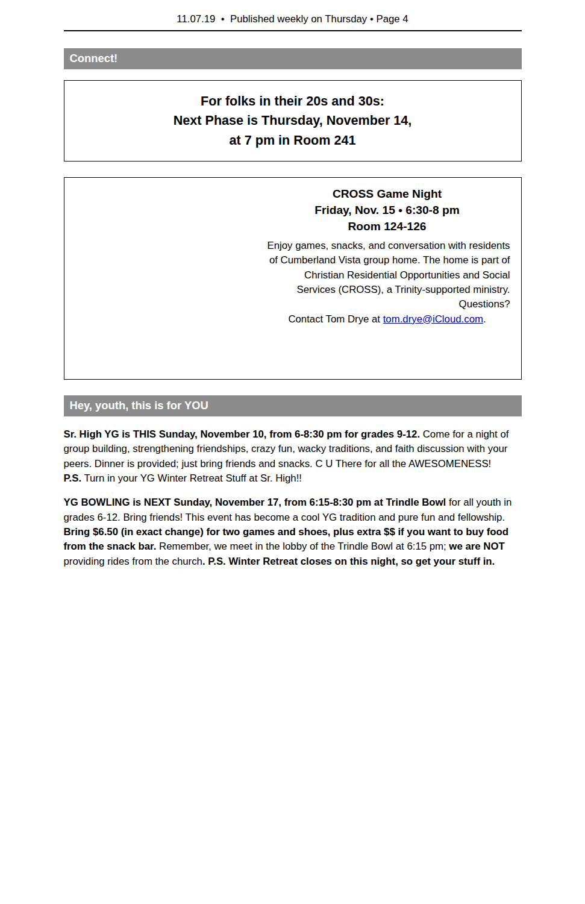11.07.19 • Published weekly on Thursday • Page 4
Connect!
For folks in their 20s and 30s:
Next Phase is Thursday, November 14,
at 7 pm in Room 241
CROSS Game Night
Friday, Nov. 15 • 6:30-8 pm
Room 124-126
Enjoy games, snacks, and conversation with residents of Cumberland Vista group home. The home is part of Christian Residential Opportunities and Social Services (CROSS), a Trinity-supported ministry. Questions?
Contact Tom Drye at tom.drye@iCloud.com.
Hey, youth, this is for YOU
Sr. High YG is THIS Sunday, November 10, from 6-8:30 pm for grades 9-12. Come for a night of group building, strengthening friendships, crazy fun, wacky traditions, and faith discussion with your peers. Dinner is provided; just bring friends and snacks. C U There for all the AWESOMENESS!
P.S. Turn in your YG Winter Retreat Stuff at Sr. High!!
YG BOWLING is NEXT Sunday, November 17, from 6:15-8:30 pm at Trindle Bowl for all youth in grades 6-12. Bring friends! This event has become a cool YG tradition and pure fun and fellowship. Bring $6.50 (in exact change) for two games and shoes, plus extra $$ if you want to buy food from the snack bar. Remember, we meet in the lobby of the Trindle Bowl at 6:15 pm; we are NOT providing rides from the church. P.S. Winter Retreat closes on this night, so get your stuff in.